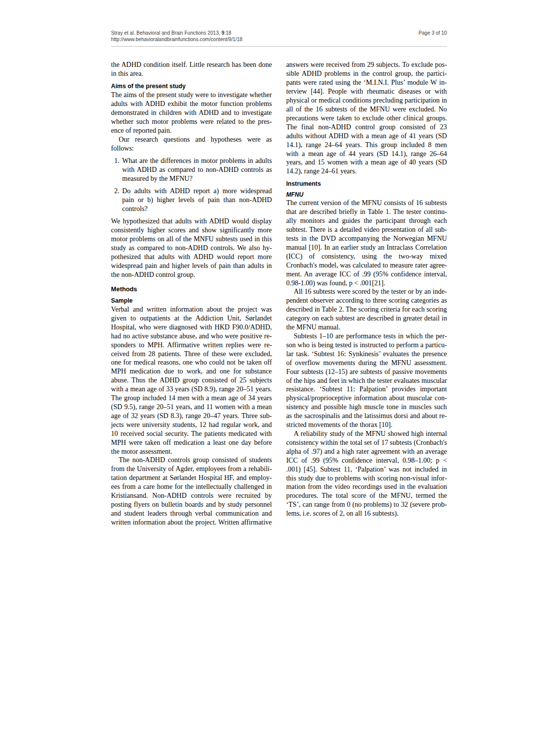Stray et al. Behavioral and Brain Functions 2013, 9:18
http://www.behavioralandbrainfunctions.com/content/9/1/18
Page 3 of 10
the ADHD condition itself. Little research has been done in this area.
Aims of the present study
The aims of the present study were to investigate whether adults with ADHD exhibit the motor function problems demonstrated in children with ADHD and to investigate whether such motor problems were related to the presence of reported pain.
Our research questions and hypotheses were as follows:
What are the differences in motor problems in adults with ADHD as compared to non-ADHD controls as measured by the MFNU?
Do adults with ADHD report a) more widespread pain or b) higher levels of pain than non-ADHD controls?
We hypothesized that adults with ADHD would display consistently higher scores and show significantly more motor problems on all of the MNFU subtests used in this study as compared to non-ADHD controls. We also hypothesized that adults with ADHD would report more widespread pain and higher levels of pain than adults in the non-ADHD control group.
Methods
Sample
Verbal and written information about the project was given to outpatients at the Addiction Unit, Sørlandet Hospital, who were diagnosed with HKD F90.0/ADHD, had no active substance abuse, and who were positive responders to MPH. Affirmative written replies were received from 28 patients. Three of these were excluded, one for medical reasons, one who could not be taken off MPH medication due to work, and one for substance abuse. Thus the ADHD group consisted of 25 subjects with a mean age of 33 years (SD 8.9), range 20–51 years. The group included 14 men with a mean age of 34 years (SD 9.5), range 20–51 years, and 11 women with a mean age of 32 years (SD 8.3), range 20–47 years. Three subjects were university students, 12 had regular work, and 10 received social security. The patients medicated with MPH were taken off medication a least one day before the motor assessment.
The non-ADHD controls group consisted of students from the University of Agder, employees from a rehabilitation department at Sørlandet Hospital HF, and employees from a care home for the intellectually challenged in Kristiansand. Non-ADHD controls were recruited by posting flyers on bulletin boards and by study personnel and student leaders through verbal communication and written information about the project. Written affirmative answers were received from 29 subjects. To exclude possible ADHD problems in the control group, the participants were rated using the ‘M.I.N.I. Plus’ module W interview [44]. People with rheumatic diseases or with physical or medical conditions precluding participation in all of the 16 subtests of the MFNU were excluded. No precautions were taken to exclude other clinical groups. The final non-ADHD control group consisted of 23 adults without ADHD with a mean age of 41 years (SD 14.1), range 24–64 years. This group included 8 men with a mean age of 44 years (SD 14.1), range 26–64 years, and 15 women with a mean age of 40 years (SD 14.2), range 24–61 years.
Instruments
MFNU
The current version of the MFNU consists of 16 subtests that are described briefly in Table 1. The tester continually monitors and guides the participant through each subtest. There is a detailed video presentation of all subtests in the DVD accompanying the Norwegian MFNU manual [10]. In an earlier study an Intraclass Correlation (ICC) of consistency, using the two-way mixed Cronbach's model, was calculated to measure rater agreement. An average ICC of .99 (95% confidence interval, 0.98-1.00) was found, p < .001[21].
All 16 subtests were scored by the tester or by an independent observer according to three scoring categories as described in Table 2. The scoring criteria for each scoring category on each subtest are described in greater detail in the MFNU manual.
Subtests 1–10 are performance tests in which the person who is being tested is instructed to perform a particular task. ‘Subtest 16: Synkinesis’ evaluates the presence of overflow movements during the MFNU assessment. Four subtests (12–15) are subtests of passive movements of the hips and feet in which the tester evaluates muscular resistance. ‘Subtest 11: Palpation’ provides important physical/proprioceptive information about muscular consistency and possible high muscle tone in muscles such as the sacrospinalis and the latissimus dorsi and about restricted movements of the thorax [10].
A reliability study of the MFNU showed high internal consistency within the total set of 17 subtests (Cronbach's alpha of .97) and a high rater agreement with an average ICC of .99 (95% confidence interval, 0.98–1.00; p < .001) [45]. Subtest 11, ‘Palpation’ was not included in this study due to problems with scoring non-visual information from the video recordings used in the evaluation procedures. The total score of the MFNU, termed the ‘TS’, can range from 0 (no problems) to 32 (severe problems, i.e. scores of 2, on all 16 subtests).